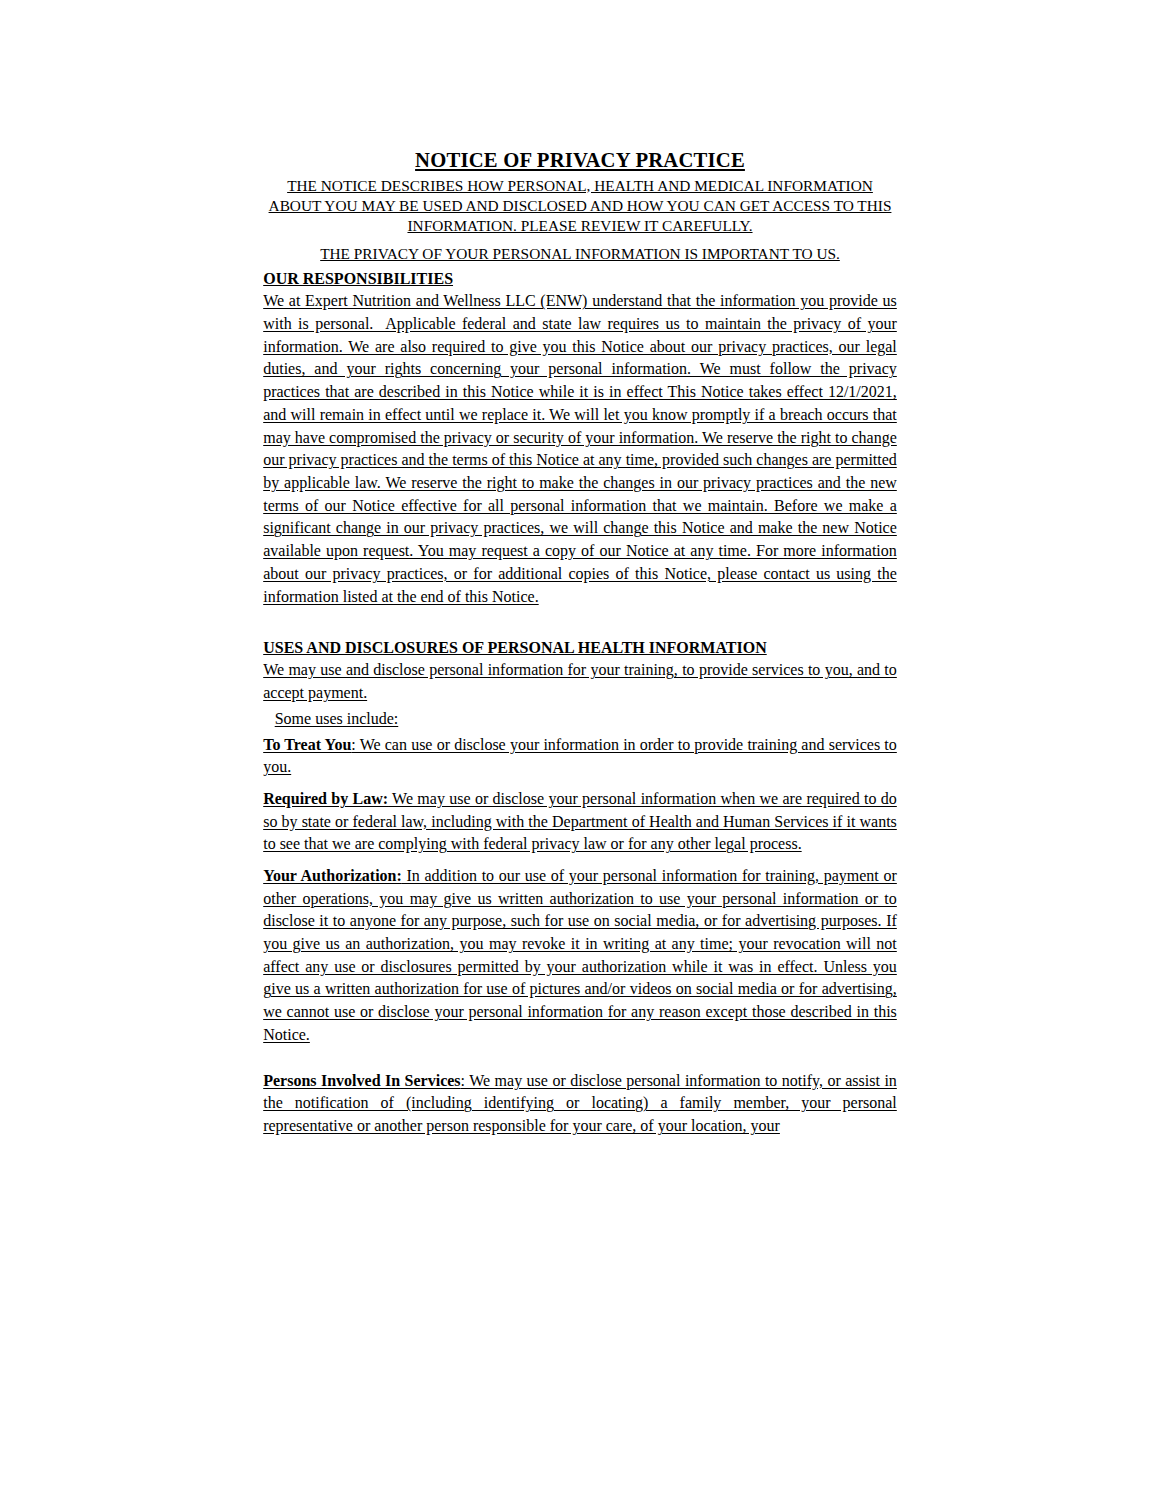NOTICE OF PRIVACY PRACTICE
The notice describes how personal, health and medical information about you may be used and disclosed and how you can get access to this information. Please review it carefully.
The privacy of your personal information is important to us.
Our Responsibilities
We at Expert Nutrition and Wellness LLC (ENW) understand that the information you provide us with is personal. Applicable federal and state law requires us to maintain the privacy of your information. We are also required to give you this Notice about our privacy practices, our legal duties, and your rights concerning your personal information. We must follow the privacy practices that are described in this Notice while it is in effect This Notice takes effect 12/1/2021, and will remain in effect until we replace it. We will let you know promptly if a breach occurs that may have compromised the privacy or security of your information. We reserve the right to change our privacy practices and the terms of this Notice at any time, provided such changes are permitted by applicable law. We reserve the right to make the changes in our privacy practices and the new terms of our Notice effective for all personal information that we maintain. Before we make a significant change in our privacy practices, we will change this Notice and make the new Notice available upon request. You may request a copy of our Notice at any time. For more information about our privacy practices, or for additional copies of this Notice, please contact us using the information listed at the end of this Notice.
Uses and Disclosures of Personal Health Information
We may use and disclose personal information for your training, to provide services to you, and to accept payment.
Some uses include:
To Treat You: We can use or disclose your information in order to provide training and services to you.
Required by Law: We may use or disclose your personal information when we are required to do so by state or federal law, including with the Department of Health and Human Services if it wants to see that we are complying with federal privacy law or for any other legal process.
Your Authorization: In addition to our use of your personal information for training, payment or other operations, you may give us written authorization to use your personal information or to disclose it to anyone for any purpose, such for use on social media, or for advertising purposes. If you give us an authorization, you may revoke it in writing at any time; your revocation will not affect any use or disclosures permitted by your authorization while it was in effect. Unless you give us a written authorization for use of pictures and/or videos on social media or for advertising, we cannot use or disclose your personal information for any reason except those described in this Notice.
Persons Involved In Services: We may use or disclose personal information to notify, or assist in the notification of (including identifying or locating) a family member, your personal representative or another person responsible for your care, of your location, your